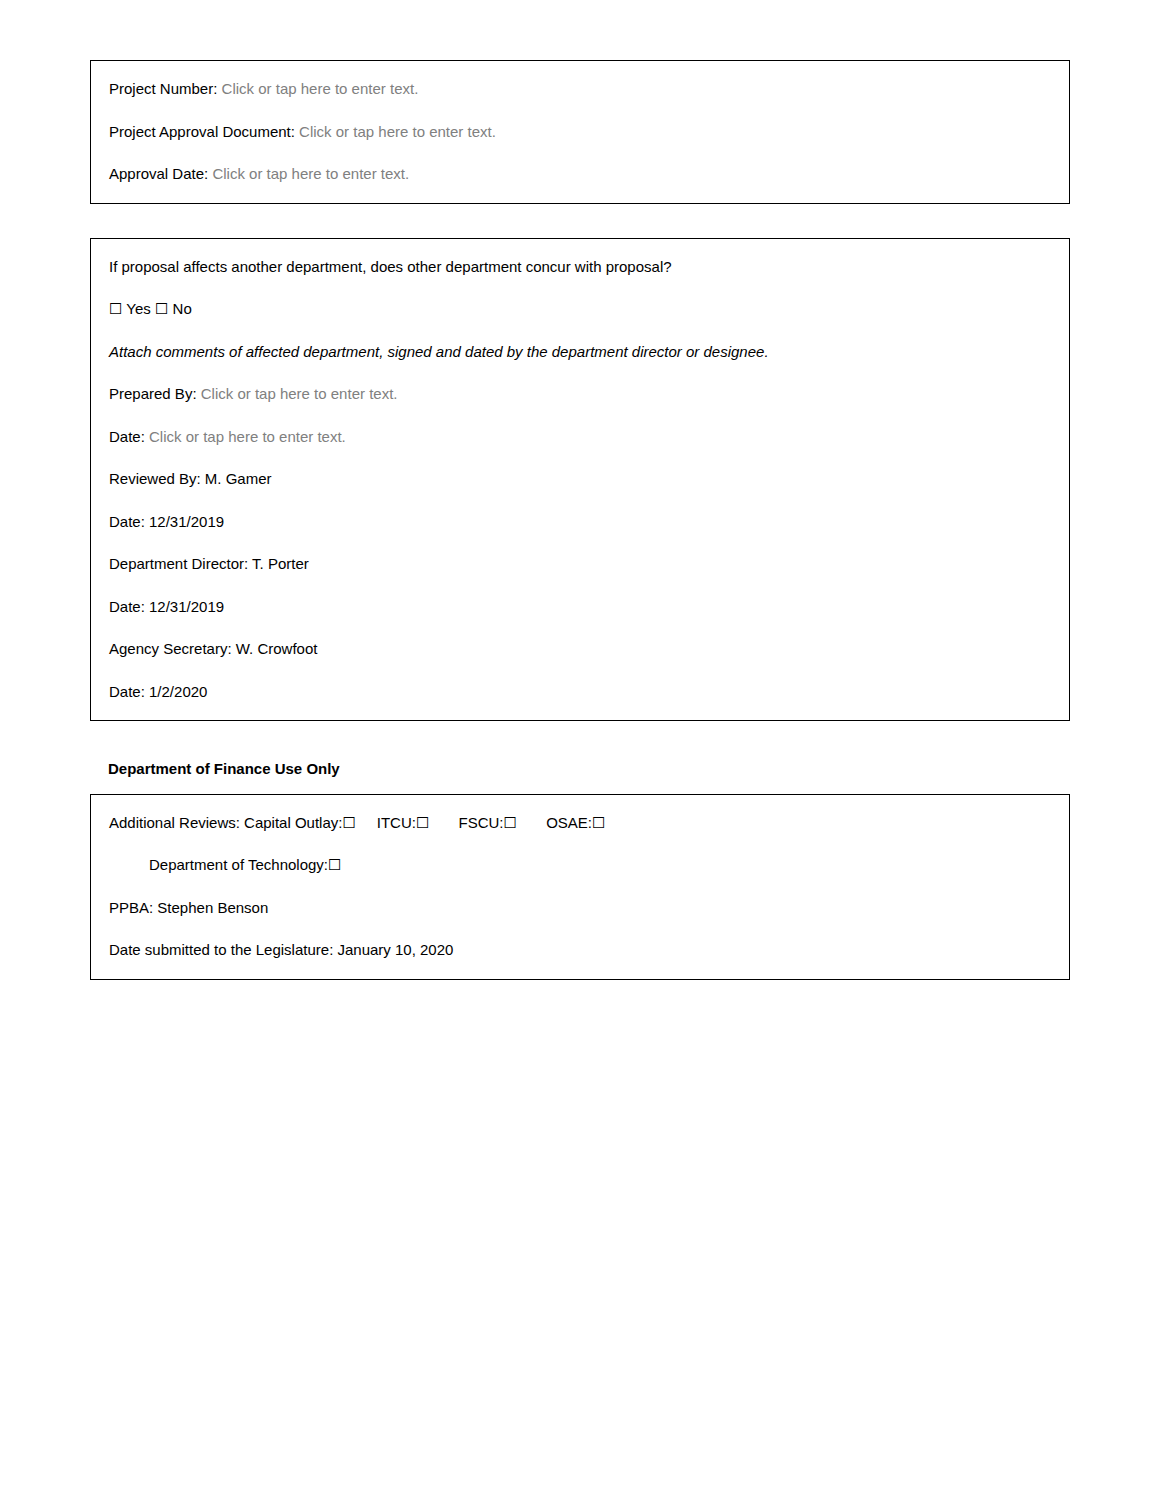Project Number: Click or tap here to enter text.
Project Approval Document: Click or tap here to enter text.
Approval Date: Click or tap here to enter text.
If proposal affects another department, does other department concur with proposal?
☐ Yes ☐ No
Attach comments of affected department, signed and dated by the department director or designee.
Prepared By: Click or tap here to enter text.
Date: Click or tap here to enter text.
Reviewed By: M. Gamer
Date: 12/31/2019
Department Director: T. Porter
Date: 12/31/2019
Agency Secretary: W. Crowfoot
Date: 1/2/2020
Department of Finance Use Only
Additional Reviews: Capital Outlay:☐ ITCU:☐ FSCU:☐ OSAE:☐
Department of Technology:☐
PPBA: Stephen Benson
Date submitted to the Legislature: January 10, 2020